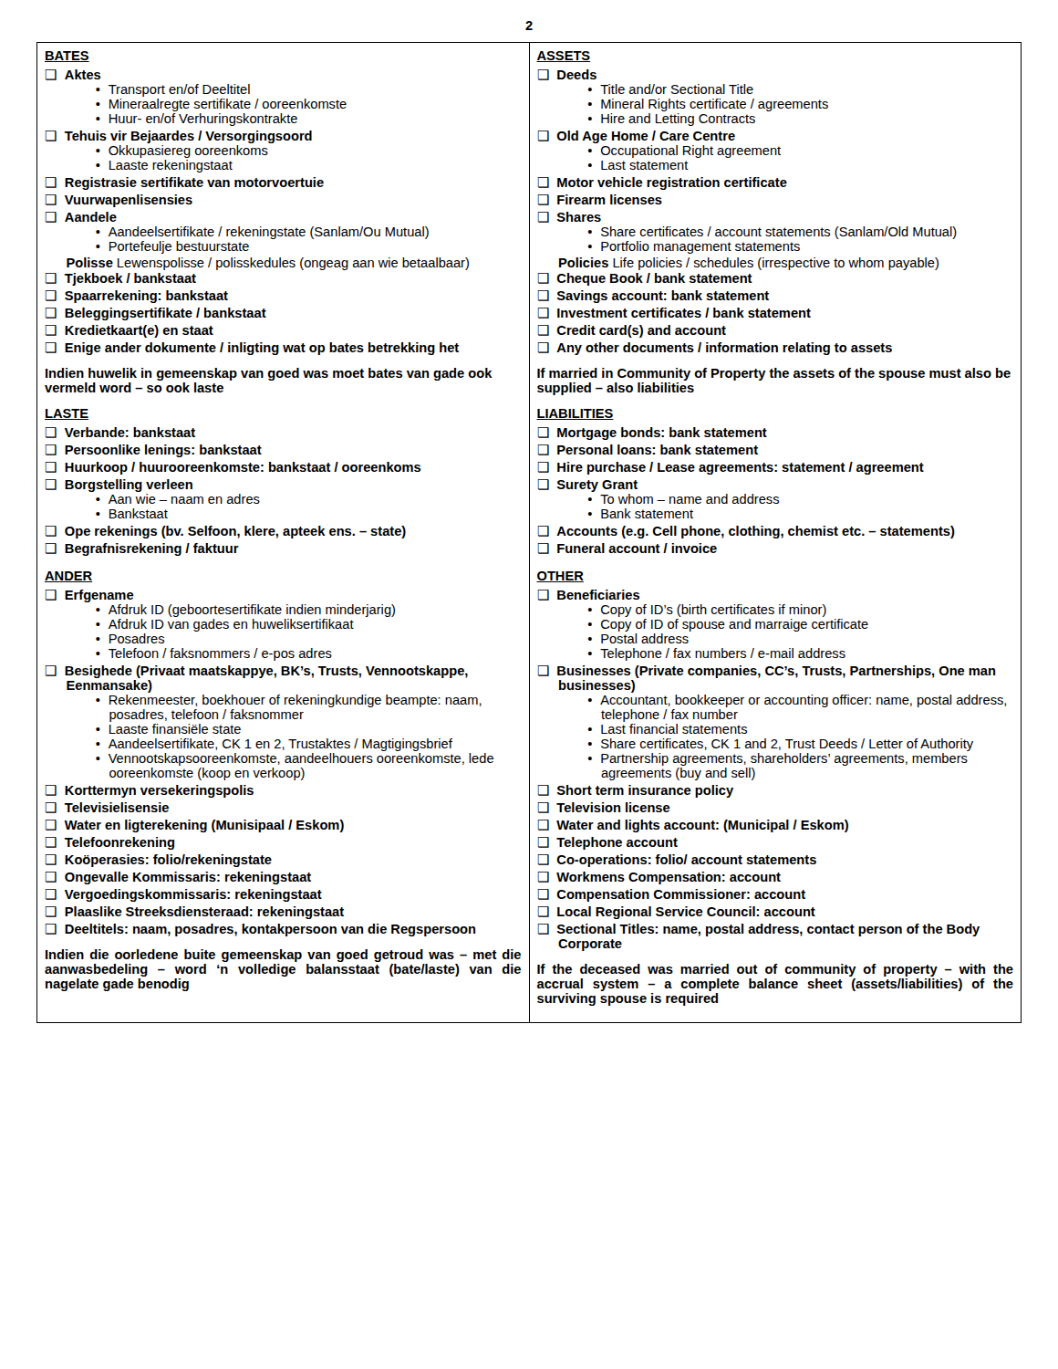2
| BATES Aktes Transport en/of Deeltitel Mineraalregte sertifikate / ooreenkomste Huur- en/of Verhuringskontrakte Tehuis vir Bejaardes / Versorgingsoord Okkupasiereg ooreenkoms Laaste rekeningstaat Registrasie sertifikate van motorvoertuie Vuurwapenlisensies Aandele Aandeelsertifikate / rekeningstate (Sanlam/Ou Mutual) Portefeulje bestuurstate Polisse Lewenspolisse / polisskedules (ongeag aan wie betaalbaar) Tjekboek / bankstaat Spaarrekening: bankstaat Beleggingsertifikate / bankstaat Kredietkaart(e) en staat Enige ander dokumente / inligting wat op bates betrekking het Indien huwelik in gemeenskap van goed was moet bates van gade ook vermeld word – so ook laste LASTE Verbande: bankstaat Persoonlike lenings: bankstaat Huurkoop / huurooreenkomste: bankstaat / ooreenkoms Borgstelling verleen Aan wie – naam en adres Bankstaat Ope rekenings (bv. Selfoon, klere, apteek ens. – state) Begrafnisrekening / faktuur ANDER Erfgename Afdruk ID (geboortesertifikate indien minderjarig) Afdruk ID van gades en huweliksertifikaat Posadres Telefoon / faksnommers / e-pos adres Besighede (Privaat maatskappye, BK’s, Trusts, Vennootskappe, Eenmansake) Rekenmeester, boekhouer of rekeningkundige beampte: naam, posadres, telefoon / faksnommer Laaste finansiële state Aandeelsertifikate, CK 1 en 2, Trustaktes / Magtigingsbrief Vennootskapsooreenkomste, aandeelhouers ooreenkomste, lede ooreenkomste (koop en verkoop) Korttermyn versekeringspolis Televisielisensie Water en ligterekening (Munisipaal / Eskom) Telefoonrekening Koöperasies: folio/rekeningstate Ongevalle Kommissaris: rekeningstaat Vergoedingskommissaris: rekeningstaat Plaaslike Streeksdiensteraad: rekeningstaat Deeltitels: naam, posadres, kontakpersoon van die Regspersoon Indien die oorledene buite gemeenskap van goed getroud was – met die aanwasbedeling – word ‘n volledige balansstaat (bate/laste) van die nagelate gade benodig | ASSETS Deeds Title and/or Sectional Title Mineral Rights certificate / agreements Hire and Letting Contracts Old Age Home / Care Centre Occupational Right agreement Last statement Motor vehicle registration certificate Firearm licenses Shares Share certificates / account statements (Sanlam/Old Mutual) Portfolio management statements Policies Life policies / schedules (irrespective to whom payable) Cheque Book / bank statement Savings account: bank statement Investment certificates / bank statement Credit card(s) and account Any other documents / information relating to assets If married in Community of Property the assets of the spouse must also be supplied – also liabilities LIABILITIES Mortgage bonds: bank statement Personal loans: bank statement Hire purchase / Lease agreements: statement / agreement Surety Grant To whom – name and address Bank statement Accounts (e.g. Cell phone, clothing, chemist etc. – statements) Funeral account / invoice OTHER Beneficiaries Copy of ID’s (birth certificates if minor) Copy of ID of spouse and marraige certificate Postal address Telephone / fax numbers / e-mail address Businesses (Private companies, CC’s, Trusts, Partnerships, One man businesses) Accountant, bookkeeper or accounting officer: name, postal address, telephone / fax number Last financial statements Share certificates, CK 1 and 2, Trust Deeds / Letter of Authority Partnership agreements, shareholders’ agreements, members agreements (buy and sell) Short term insurance policy Television license Water and lights account: (Municipal / Eskom) Telephone account Co-operations: folio/ account statements Workmens Compensation: account Compensation Commissioner: account Local Regional Service Council: account Sectional Titles: name, postal address, contact person of the Body Corporate If the deceased was married out of community of property – with the accrual system – a complete balance sheet (assets/liabilities) of the surviving spouse is required |